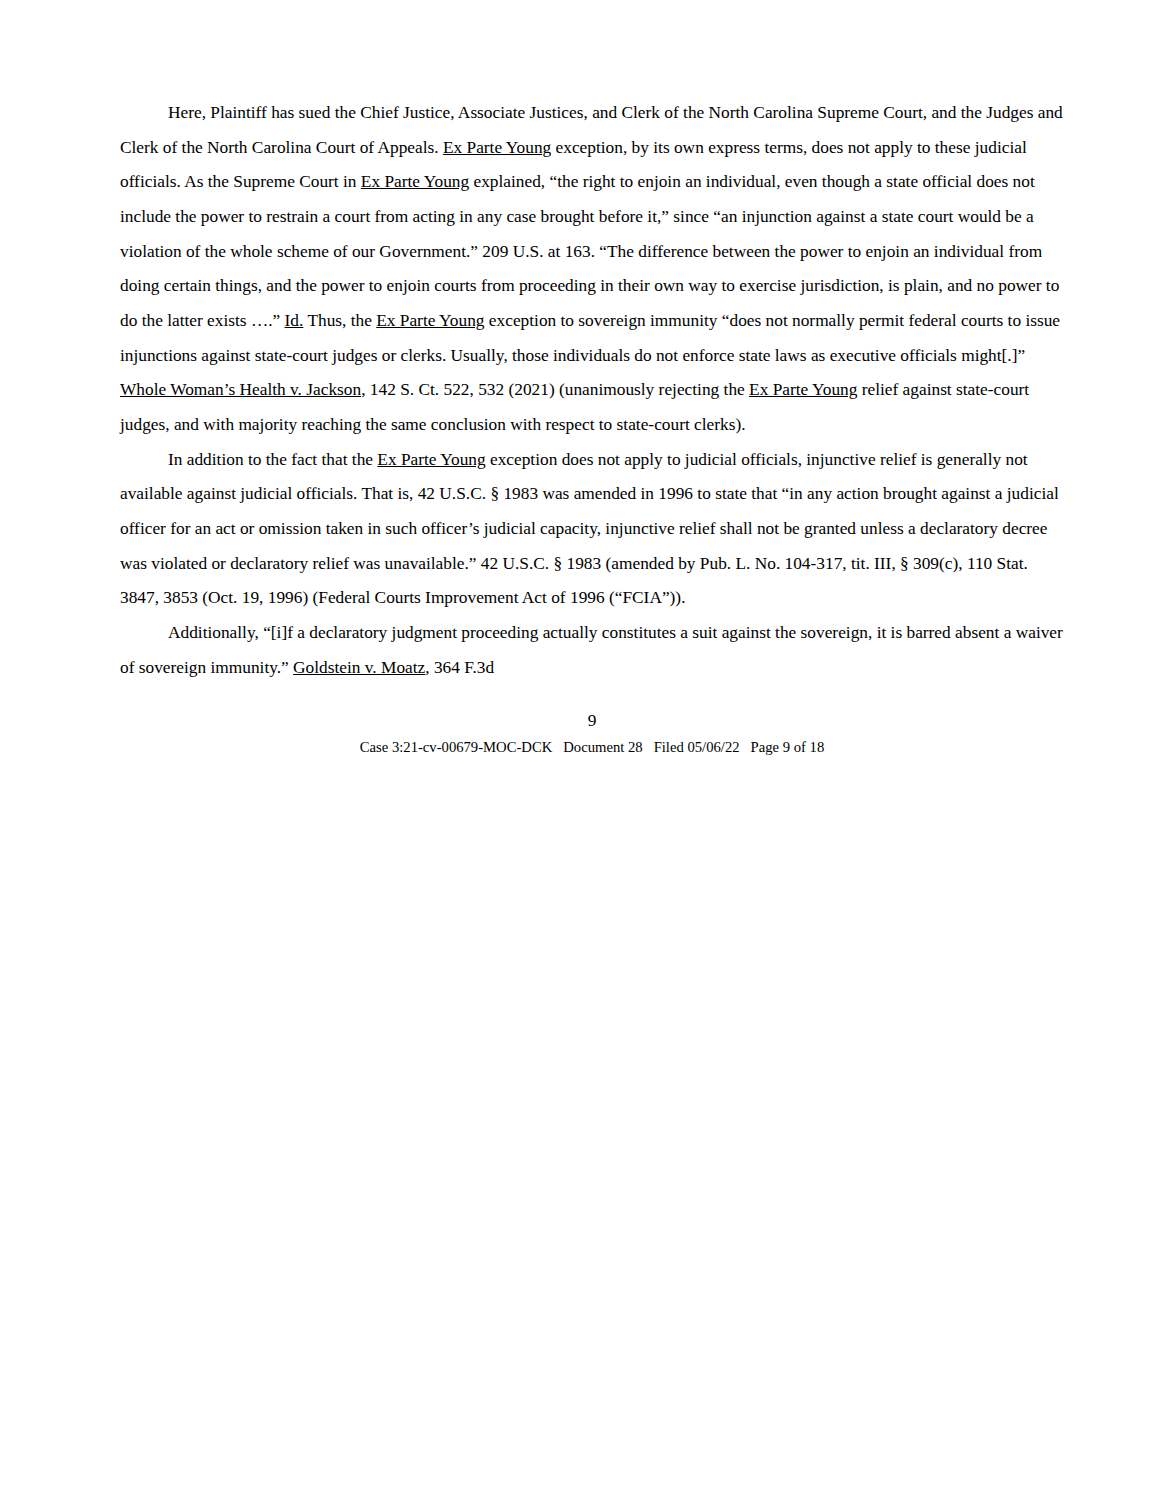Here, Plaintiff has sued the Chief Justice, Associate Justices, and Clerk of the North Carolina Supreme Court, and the Judges and Clerk of the North Carolina Court of Appeals. Ex Parte Young exception, by its own express terms, does not apply to these judicial officials. As the Supreme Court in Ex Parte Young explained, “the right to enjoin an individual, even though a state official does not include the power to restrain a court from acting in any case brought before it,” since “an injunction against a state court would be a violation of the whole scheme of our Government.” 209 U.S. at 163. “The difference between the power to enjoin an individual from doing certain things, and the power to enjoin courts from proceeding in their own way to exercise jurisdiction, is plain, and no power to do the latter exists ….” Id. Thus, the Ex Parte Young exception to sovereign immunity “does not normally permit federal courts to issue injunctions against state-court judges or clerks. Usually, those individuals do not enforce state laws as executive officials might[.]” Whole Woman’s Health v. Jackson, 142 S. Ct. 522, 532 (2021) (unanimously rejecting the Ex Parte Young relief against state-court judges, and with majority reaching the same conclusion with respect to state-court clerks).
In addition to the fact that the Ex Parte Young exception does not apply to judicial officials, injunctive relief is generally not available against judicial officials. That is, 42 U.S.C. § 1983 was amended in 1996 to state that “in any action brought against a judicial officer for an act or omission taken in such officer’s judicial capacity, injunctive relief shall not be granted unless a declaratory decree was violated or declaratory relief was unavailable.” 42 U.S.C. § 1983 (amended by Pub. L. No. 104-317, tit. III, § 309(c), 110 Stat. 3847, 3853 (Oct. 19, 1996) (Federal Courts Improvement Act of 1996 (“FCIA”)).
Additionally, “[i]f a declaratory judgment proceeding actually constitutes a suit against the sovereign, it is barred absent a waiver of sovereign immunity.” Goldstein v. Moatz, 364 F.3d
9
Case 3:21-cv-00679-MOC-DCK Document 28 Filed 05/06/22 Page 9 of 18